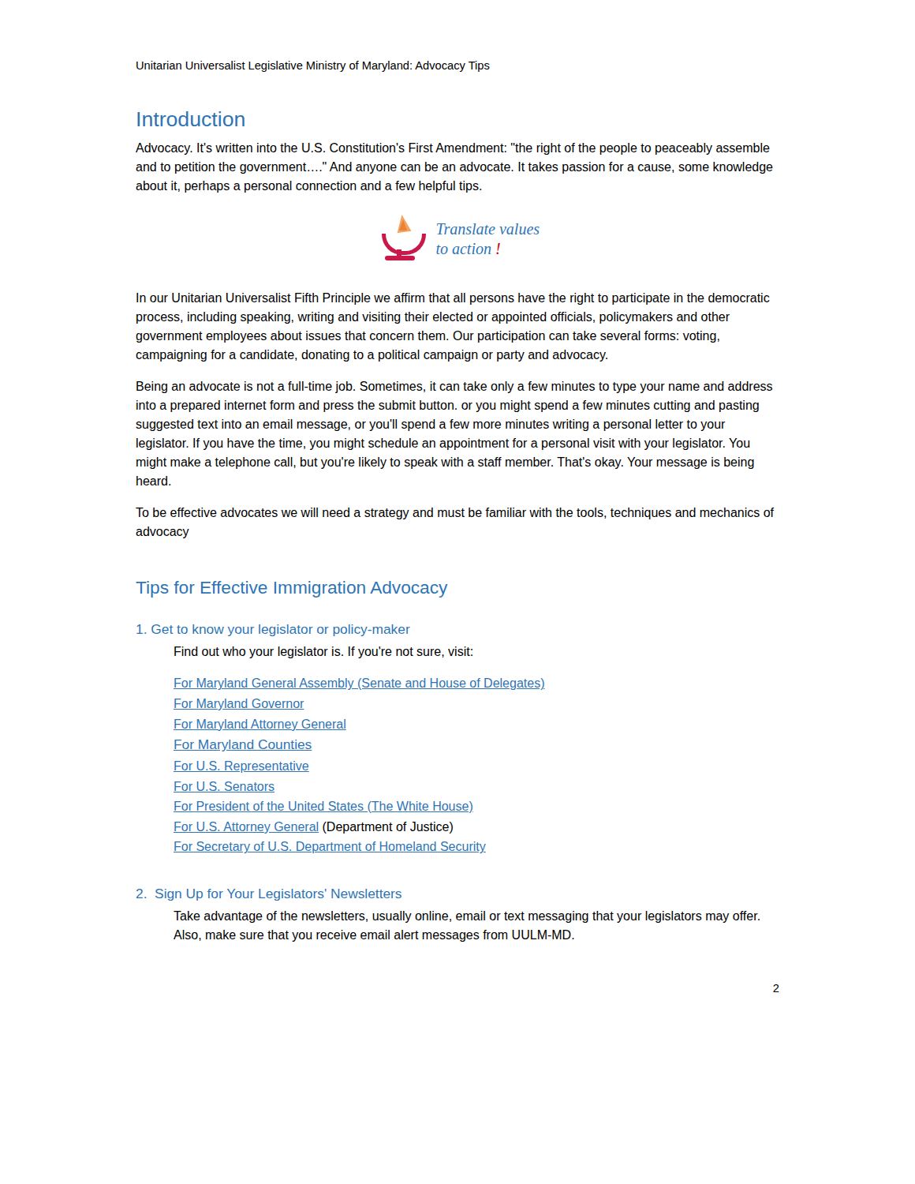Unitarian Universalist Legislative Ministry of Maryland: Advocacy Tips
Introduction
Advocacy. It's written into the U.S. Constitution's First Amendment: "the right of the people to peaceably assemble and to petition the government…." And anyone can be an advocate. It takes passion for a cause, some knowledge about it, perhaps a personal connection and a few helpful tips.
Translate values
to action !
In our Unitarian Universalist Fifth Principle we affirm that all persons have the right to participate in the democratic process, including speaking, writing and visiting their elected or appointed officials, policymakers and other government employees about issues that concern them. Our participation can take several forms: voting, campaigning for a candidate, donating to a political campaign or party and advocacy.
Being an advocate is not a full-time job. Sometimes, it can take only a few minutes to type your name and address into a prepared internet form and press the submit button. or you might spend a few minutes cutting and pasting suggested text into an email message, or you'll spend a few more minutes writing a personal letter to your legislator. If you have the time, you might schedule an appointment for a personal visit with your legislator. You might make a telephone call, but you're likely to speak with a staff member. That's okay. Your message is being heard.
To be effective advocates we will need a strategy and must be familiar with the tools, techniques and mechanics of advocacy
Tips for Effective Immigration Advocacy
1. Get to know your legislator or policy-maker
Find out who your legislator is. If you're not sure, visit:
For Maryland General Assembly (Senate and House of Delegates)
For Maryland Governor
For Maryland Attorney General
For Maryland Counties
For U.S. Representative
For U.S. Senators
For President of the United States (The White House)
For U.S. Attorney General (Department of Justice)
For Secretary of U.S. Department of Homeland Security
2. Sign Up for Your Legislators' Newsletters
Take advantage of the newsletters, usually online, email or text messaging that your legislators may offer. Also, make sure that you receive email alert messages from UULM-MD.
2